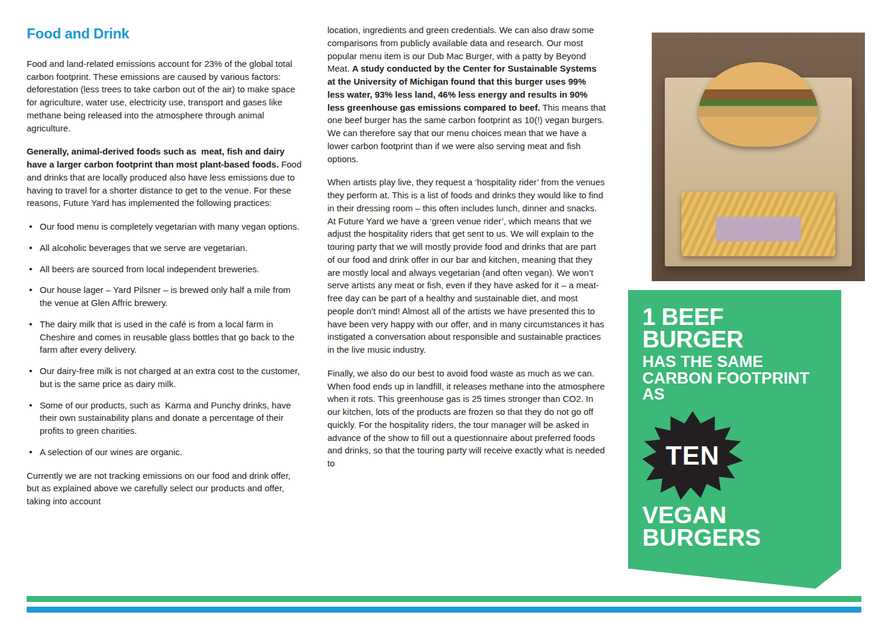Food and Drink
Food and land-related emissions account for 23% of the global total carbon footprint. These emissions are caused by various factors: deforestation (less trees to take carbon out of the air) to make space for agriculture, water use, electricity use, transport and gases like methane being released into the atmosphere through animal agriculture.
Generally, animal-derived foods such as meat, fish and dairy have a larger carbon footprint than most plant-based foods. Food and drinks that are locally produced also have less emissions due to having to travel for a shorter distance to get to the venue. For these reasons, Future Yard has implemented the following practices:
Our food menu is completely vegetarian with many vegan options.
All alcoholic beverages that we serve are vegetarian.
All beers are sourced from local independent breweries.
Our house lager – Yard Pilsner – is brewed only half a mile from the venue at Glen Affric brewery.
The dairy milk that is used in the café is from a local farm in Cheshire and comes in reusable glass bottles that go back to the farm after every delivery.
Our dairy-free milk is not charged at an extra cost to the customer, but is the same price as dairy milk.
Some of our products, such as Karma and Punchy drinks, have their own sustainability plans and donate a percentage of their profits to green charities.
A selection of our wines are organic.
Currently we are not tracking emissions on our food and drink offer, but as explained above we carefully select our products and offer, taking into account
location, ingredients and green credentials. We can also draw some comparisons from publicly available data and research. Our most popular menu item is our Dub Mac Burger, with a patty by Beyond Meat. A study conducted by the Center for Sustainable Systems at the University of Michigan found that this burger uses 99% less water, 93% less land, 46% less energy and results in 90% less greenhouse gas emissions compared to beef. This means that one beef burger has the same carbon footprint as 10(!) vegan burgers. We can therefore say that our menu choices mean that we have a lower carbon footprint than if we were also serving meat and fish options.
When artists play live, they request a ‘hospitality rider’ from the venues they perform at. This is a list of foods and drinks they would like to find in their dressing room – this often includes lunch, dinner and snacks. At Future Yard we have a ‘green venue rider’, which means that we adjust the hospitality riders that get sent to us. We will explain to the touring party that we will mostly provide food and drinks that are part of our food and drink offer in our bar and kitchen, meaning that they are mostly local and always vegetarian (and often vegan). We won’t serve artists any meat or fish, even if they have asked for it – a meat-free day can be part of a healthy and sustainable diet, and most people don’t mind! Almost all of the artists we have presented this to have been very happy with our offer, and in many circumstances it has instigated a conversation about responsible and sustainable practices in the live music industry.
Finally, we also do our best to avoid food waste as much as we can. When food ends up in landfill, it releases methane into the atmosphere when it rots. This greenhouse gas is 25 times stronger than CO2. In our kitchen, lots of the products are frozen so that they do not go off quickly. For the hospitality riders, the tour manager will be asked in advance of the show to fill out a questionnaire about preferred foods and drinks, so that the touring party will receive exactly what is needed to
1 Beef Burger
has the same carbon footprint as
Ten
Vegan Burgers